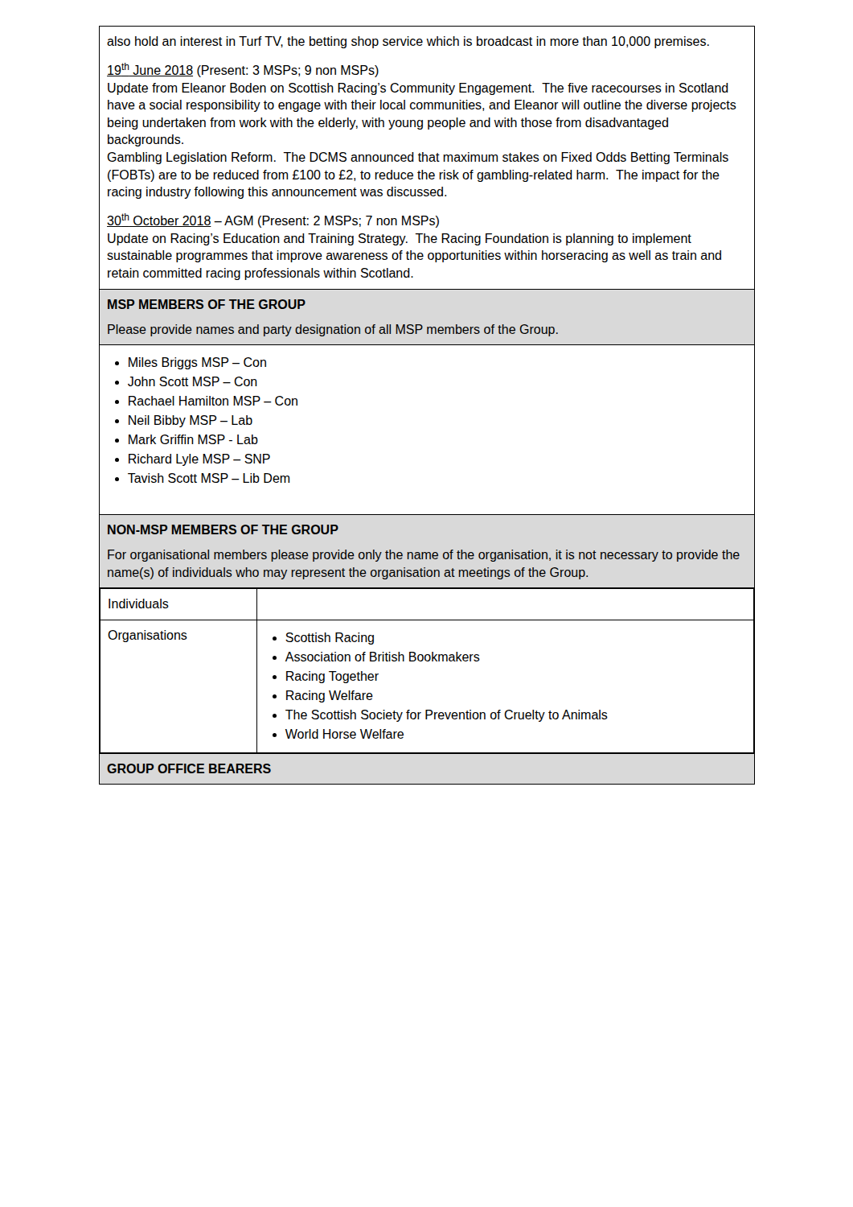| also hold an interest in Turf TV, the betting shop service which is broadcast in more than 10,000 premises. 19 th June 2018 (Present: 3 MSPs; 9 non MSPs) Update from Eleanor Boden on Scottish Racing’s Community Engagement. The five racecourses in Scotland have a social responsibility to engage with their local communities, and Eleanor will outline the diverse projects being undertaken from work with the elderly, with young people and with those from disadvantaged backgrounds. Gambling Legislation Reform. The DCMS announced that maximum stakes on Fixed Odds Betting Terminals (FOBTs) are to be reduced from £100 to £2, to reduce the risk of gambling-related harm. The impact for the racing industry following this announcement was discussed. 30 th October 2018 – AGM (Present: 2 MSPs; 7 non MSPs) Update on Racing’s Education and Training Strategy. The Racing Foundation is planning to implement sustainable programmes that improve awareness of the opportunities within horseracing as well as train and retain committed racing professionals within Scotland. |
| MSP MEMBERS OF THE GROUP Please provide names and party designation of all MSP members of the Group. |
| Miles Briggs MSP – Con John Scott MSP – Con Rachael Hamilton MSP – Con Neil Bibby MSP – Lab Mark Griffin MSP - Lab Richard Lyle MSP – SNP Tavish Scott MSP – Lib Dem |
| NON-MSP MEMBERS OF THE GROUP For organisational members please provide only the name of the organisation, it is not necessary to provide the name(s) of individuals who may represent the organisation at meetings of the Group. |
| / Individuals / / / Organisations / Scottish Racing Association of British Bookmakers Racing Together Racing Welfare The Scottish Society for Prevention of Cruelty to Animals World Horse Welfare / |
| GROUP OFFICE BEARERS |